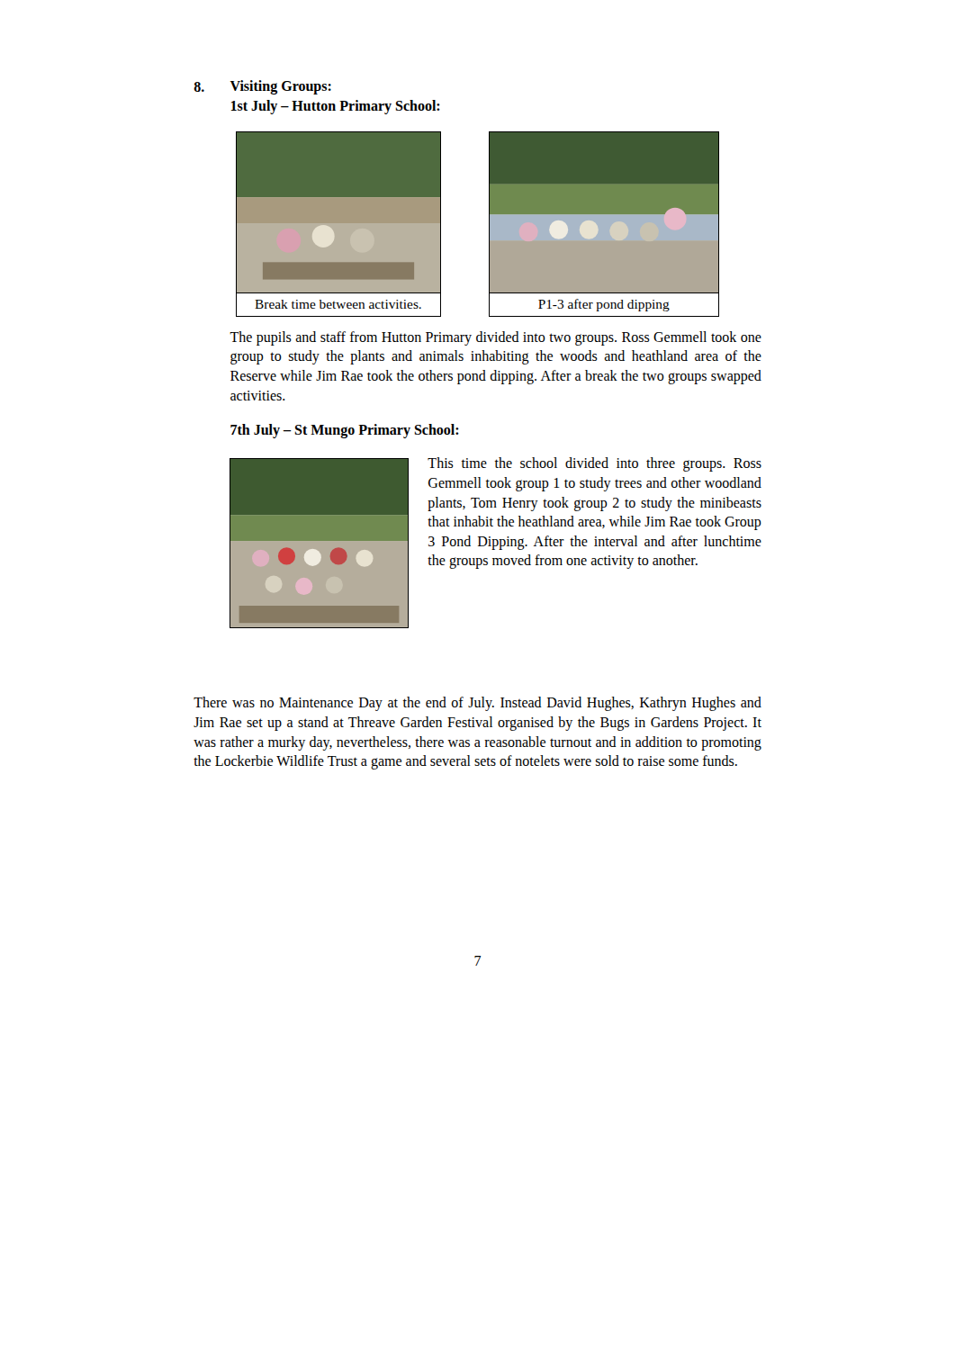8.
Visiting Groups:
1st July – Hutton Primary School:
Break time between activities.
P1-3 after pond dipping
The pupils and staff from Hutton Primary divided into two groups. Ross Gemmell took one group to study the plants and animals inhabiting the woods and heathland area of the Reserve while Jim Rae took the others pond dipping. After a break the two groups swapped activities.
7th July – St Mungo Primary School:
This time the school divided into three groups. Ross Gemmell took group 1 to study trees and other woodland plants, Tom Henry took group 2 to study the minibeasts that inhabit the heathland area, while Jim Rae took Group 3 Pond Dipping. After the interval and after lunchtime the groups moved from one activity to another.
There was no Maintenance Day at the end of July. Instead David Hughes, Kathryn Hughes and Jim Rae set up a stand at Threave Garden Festival organised by the Bugs in Gardens Project. It was rather a murky day, nevertheless, there was a reasonable turnout and in addition to promoting the Lockerbie Wildlife Trust a game and several sets of notelets were sold to raise some funds.
7